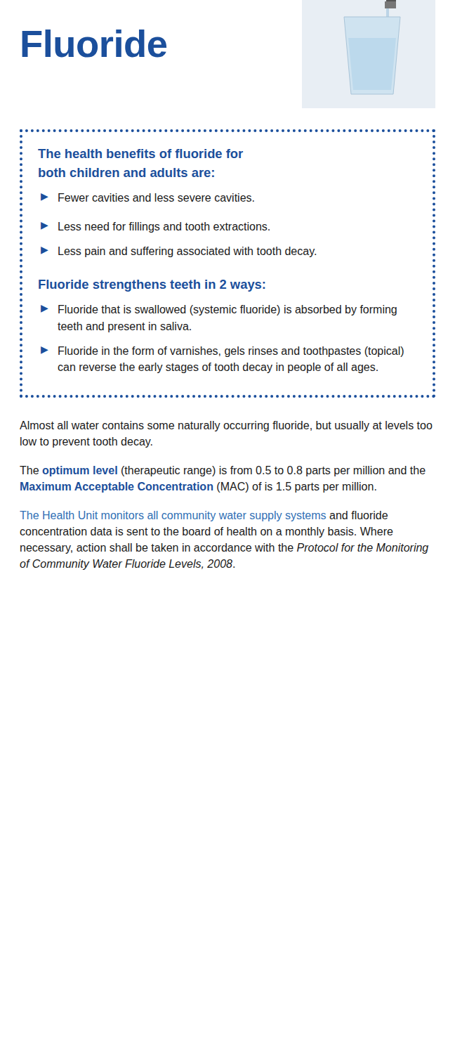Fluoride
The health benefits of fluoride for both children and adults are:
Fewer cavities and less severe cavities.
Less need for fillings and tooth extractions.
Less pain and suffering associated with tooth decay.
Fluoride strengthens teeth in 2 ways:
Fluoride that is swallowed (systemic fluoride) is absorbed by forming teeth and present in saliva.
Fluoride in the form of varnishes, gels rinses and toothpastes (topical) can reverse the early stages of tooth decay in people of all ages.
Almost all water contains some naturally occurring fluoride, but usually at levels too low to prevent tooth decay.
The optimum level (therapeutic range) is from 0.5 to 0.8 parts per million and the Maximum Acceptable Concentration (MAC) of is 1.5 parts per million.
The Health Unit monitors all community water supply systems and fluoride concentration data is sent to the board of health on a monthly basis. Where necessary, action shall be taken in accordance with the Protocol for the Monitoring of Community Water Fluoride Levels, 2008.